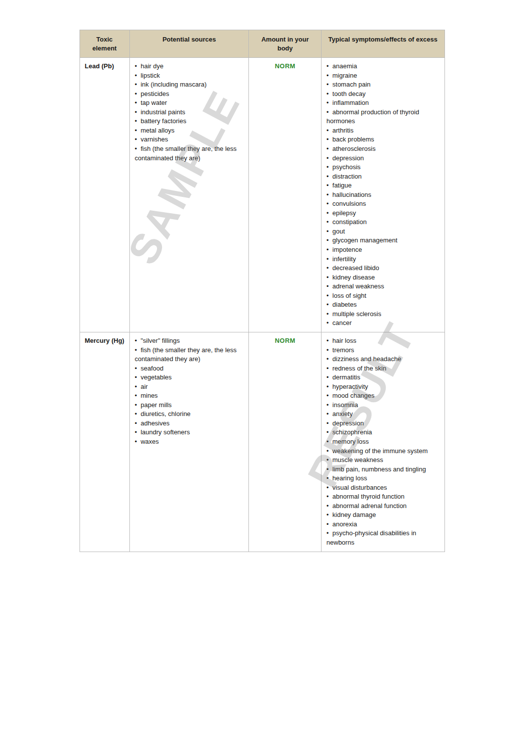SAMPLE RESULT
| Toxic element | Potential sources | Amount in your body | Typical symptoms/effects of excess |
| --- | --- | --- | --- |
| Lead (Pb) | hair dye lipstick ink (including mascara) pesticides tap water industrial paints battery factories metal alloys varnishes fish (the smaller they are, the less contaminated they are) | NORM | anaemia migraine stomach pain tooth decay inflammation abnormal production of thyroid hormones arthritis back problems atherosclerosis depression psychosis distraction fatigue hallucinations convulsions epilepsy constipation gout glycogen management impotence infertility decreased libido kidney disease adrenal weakness loss of sight diabetes multiple sclerosis cancer |
| Mercury (Hg) | "silver" fillings fish (the smaller they are, the less contaminated they are) seafood vegetables air mines paper mills diuretics, chlorine adhesives laundry softeners waxes | NORM | hair loss tremors dizziness and headache redness of the skin dermatitis hyperactivity mood changes insomnia anxiety depression schizophrenia memory loss weakening of the immune system muscle weakness limb pain, numbness and tingling hearing loss visual disturbances abnormal thyroid function abnormal adrenal function kidney damage anorexia psycho-physical disabilities in newborns |